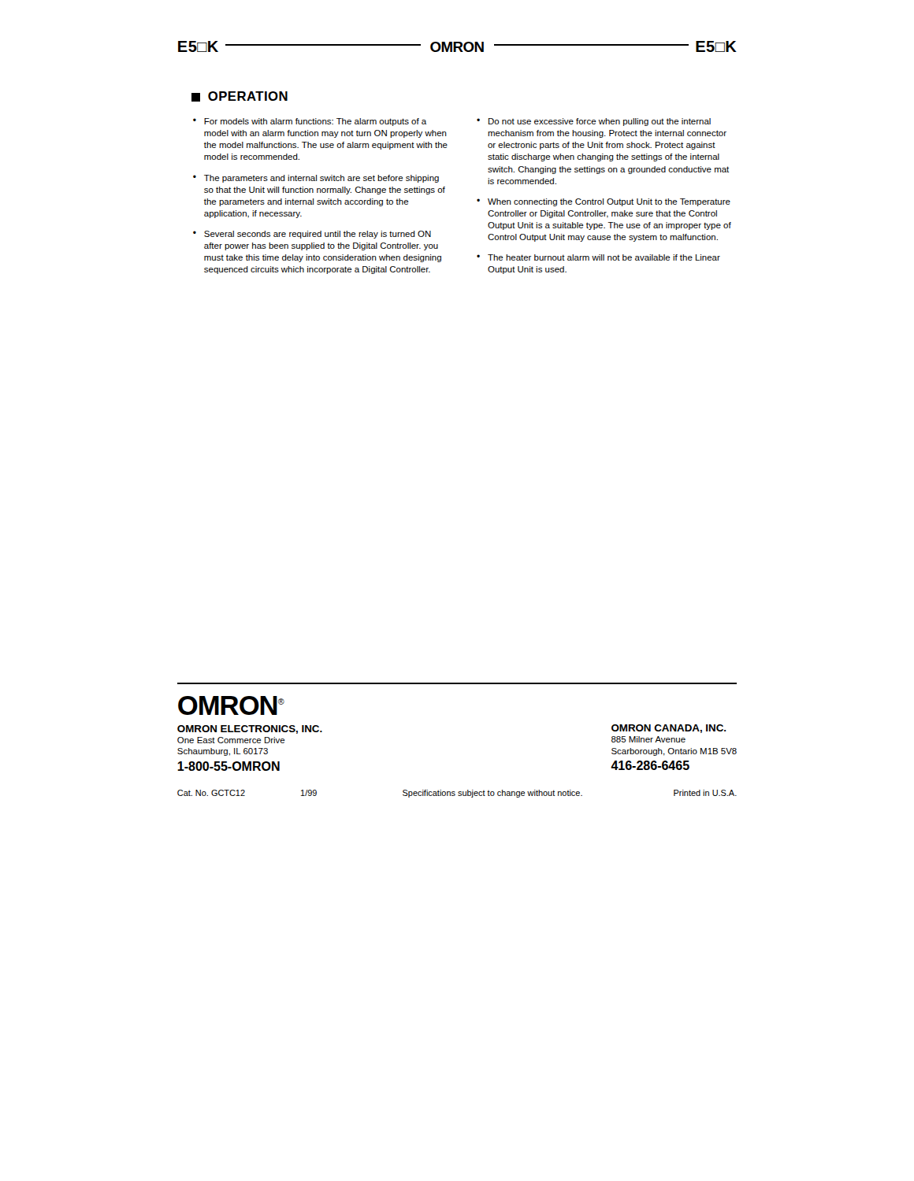E5□K OMRON E5□K
OPERATION
For models with alarm functions: The alarm outputs of a model with an alarm function may not turn ON properly when the model malfunctions. The use of alarm equipment with the model is recommended.
The parameters and internal switch are set before shipping so that the Unit will function normally. Change the settings of the parameters and internal switch according to the application, if necessary.
Several seconds are required until the relay is turned ON after power has been supplied to the Digital Controller. you must take this time delay into consideration when designing sequenced circuits which incorporate a Digital Controller.
Do not use excessive force when pulling out the internal mechanism from the housing. Protect the internal connector or electronic parts of the Unit from shock. Protect against static discharge when changing the settings of the internal switch. Changing the settings on a grounded conductive mat is recommended.
When connecting the Control Output Unit to the Temperature Controller or Digital Controller, make sure that the Control Output Unit is a suitable type. The use of an improper type of Control Output Unit may cause the system to malfunction.
The heater burnout alarm will not be available if the Linear Output Unit is used.
OMRON®
OMRON ELECTRONICS, INC.
One East Commerce Drive
Schaumburg, IL 60173
1-800-55-OMRON
OMRON CANADA, INC.
885 Milner Avenue
Scarborough, Ontario M1B 5V8
416-286-6465
Cat. No. GCTC12
1/99
Specifications subject to change without notice.
Printed in U.S.A.